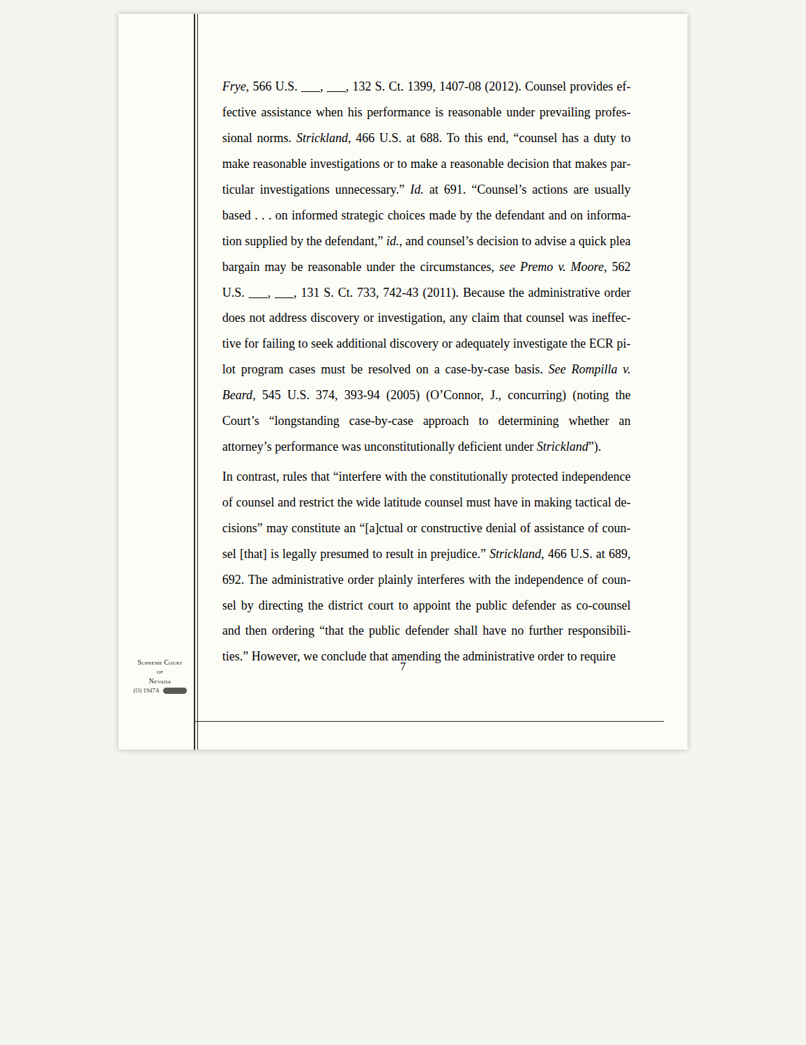Frye, 566 U.S. ___, ___, 132 S. Ct. 1399, 1407-08 (2012). Counsel provides effective assistance when his performance is reasonable under prevailing professional norms. Strickland, 466 U.S. at 688. To this end, “counsel has a duty to make reasonable investigations or to make a reasonable decision that makes particular investigations unnecessary.” Id. at 691. “Counsel’s actions are usually based . . . on informed strategic choices made by the defendant and on information supplied by the defendant,” id., and counsel’s decision to advise a quick plea bargain may be reasonable under the circumstances, see Premo v. Moore, 562 U.S. ___, ___, 131 S. Ct. 733, 742-43 (2011). Because the administrative order does not address discovery or investigation, any claim that counsel was ineffective for failing to seek additional discovery or adequately investigate the ECR pilot program cases must be resolved on a case-by-case basis. See Rompilla v. Beard, 545 U.S. 374, 393-94 (2005) (O’Connor, J., concurring) (noting the Court’s “longstanding case-by-case approach to determining whether an attorney’s performance was unconstitutionally deficient under Strickland”).
In contrast, rules that “interfere with the constitutionally protected independence of counsel and restrict the wide latitude counsel must have in making tactical decisions” may constitute an “[a]ctual or constructive denial of assistance of counsel [that] is legally presumed to result in prejudice.” Strickland, 466 U.S. at 689, 692. The administrative order plainly interferes with the independence of counsel by directing the district court to appoint the public defender as co-counsel and then ordering “that the public defender shall have no further responsibilities.” However, we conclude that amending the administrative order to require
Supreme Court
of
Nevada
(O) 1947A
7